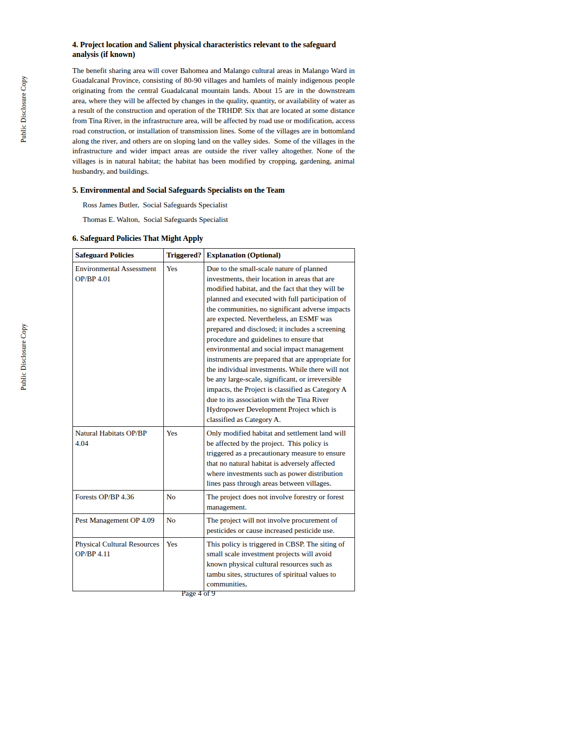Public Disclosure Copy Public Disclosure Copy
4. Project location and Salient physical characteristics relevant to the safeguard analysis (if known)
The benefit sharing area will cover Bahomea and Malango cultural areas in Malango Ward in Guadalcanal Province, consisting of 80-90 villages and hamlets of mainly indigenous people originating from the central Guadalcanal mountain lands. About 15 are in the downstream area, where they will be affected by changes in the quality, quantity, or availability of water as a result of the construction and operation of the TRHDP. Six that are located at some distance from Tina River, in the infrastructure area, will be affected by road use or modification, access road construction, or installation of transmission lines. Some of the villages are in bottomland along the river, and others are on sloping land on the valley sides. Some of the villages in the infrastructure and wider impact areas are outside the river valley altogether. None of the villages is in natural habitat; the habitat has been modified by cropping, gardening, animal husbandry, and buildings.
5. Environmental and Social Safeguards Specialists on the Team
Ross James Butler, Social Safeguards Specialist
Thomas E. Walton, Social Safeguards Specialist
6. Safeguard Policies That Might Apply
| Safeguard Policies | Triggered? | Explanation (Optional) |
| --- | --- | --- |
| Environmental Assessment OP/BP 4.01 | Yes | Due to the small-scale nature of planned investments, their location in areas that are modified habitat, and the fact that they will be planned and executed with full participation of the communities, no significant adverse impacts are expected. Nevertheless, an ESMF was prepared and disclosed; it includes a screening procedure and guidelines to ensure that environmental and social impact management instruments are prepared that are appropriate for the individual investments. While there will not be any large-scale, significant, or irreversible impacts, the Project is classified as Category A due to its association with the Tina River Hydropower Development Project which is classified as Category A. |
| Natural Habitats OP/BP 4.04 | Yes | Only modified habitat and settlement land will be affected by the project. This policy is triggered as a precautionary measure to ensure that no natural habitat is adversely affected where investments such as power distribution lines pass through areas between villages. |
| Forests OP/BP 4.36 | No | The project does not involve forestry or forest management. |
| Pest Management OP 4.09 | No | The project will not involve procurement of pesticides or cause increased pesticide use. |
| Physical Cultural Resources OP/BP 4.11 | Yes | This policy is triggered in CBSP. The siting of small scale investment projects will avoid known physical cultural resources such as tambu sites, structures of spiritual values to communities, |
Page 4 of 9